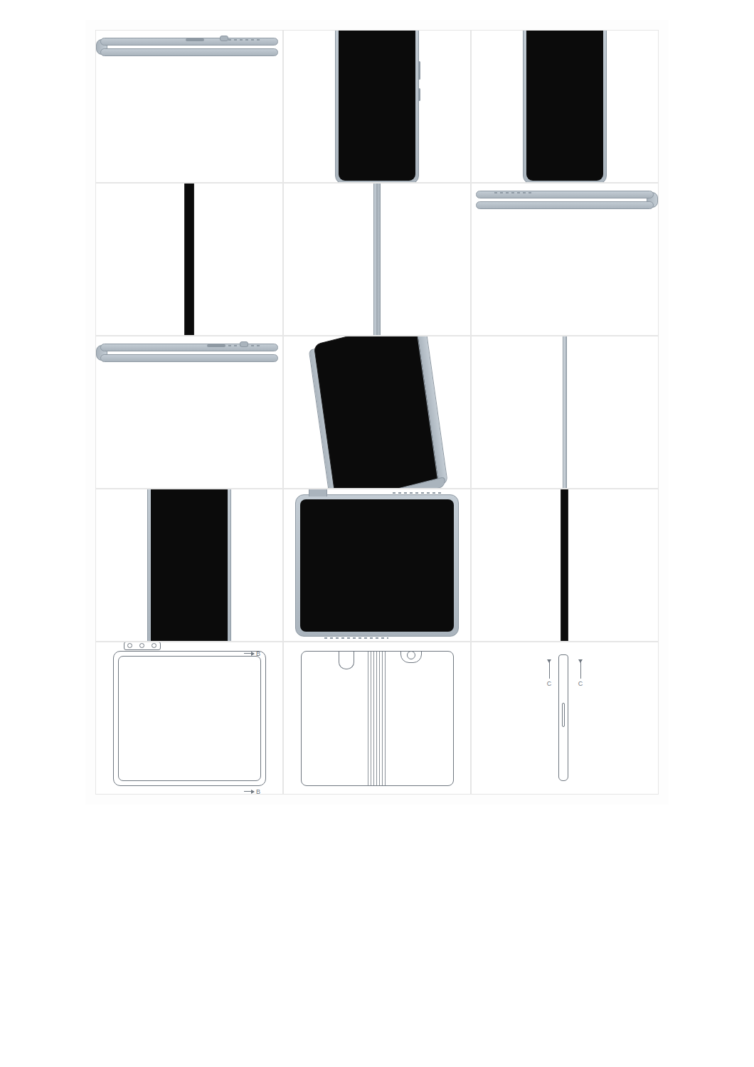B
B
C
C